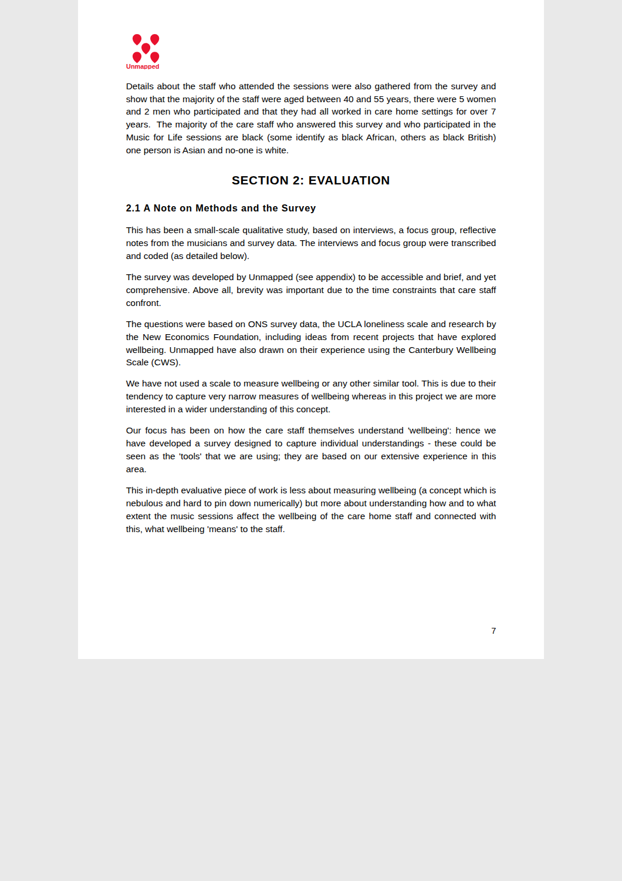Unmapped
Details about the staff who attended the sessions were also gathered from the survey and show that the majority of the staff were aged between 40 and 55 years, there were 5 women and 2 men who participated and that they had all worked in care home settings for over 7 years. The majority of the care staff who answered this survey and who participated in the Music for Life sessions are black (some identify as black African, others as black British) one person is Asian and no-one is white.
SECTION 2: EVALUATION
2.1 A Note on Methods and the Survey
This has been a small-scale qualitative study, based on interviews, a focus group, reflective notes from the musicians and survey data. The interviews and focus group were transcribed and coded (as detailed below).
The survey was developed by Unmapped (see appendix) to be accessible and brief, and yet comprehensive. Above all, brevity was important due to the time constraints that care staff confront.
The questions were based on ONS survey data, the UCLA loneliness scale and research by the New Economics Foundation, including ideas from recent projects that have explored wellbeing. Unmapped have also drawn on their experience using the Canterbury Wellbeing Scale (CWS).
We have not used a scale to measure wellbeing or any other similar tool. This is due to their tendency to capture very narrow measures of wellbeing whereas in this project we are more interested in a wider understanding of this concept.
Our focus has been on how the care staff themselves understand 'wellbeing': hence we have developed a survey designed to capture individual understandings - these could be seen as the 'tools' that we are using; they are based on our extensive experience in this area.
This in-depth evaluative piece of work is less about measuring wellbeing (a concept which is nebulous and hard to pin down numerically) but more about understanding how and to what extent the music sessions affect the wellbeing of the care home staff and connected with this, what wellbeing 'means' to the staff.
7